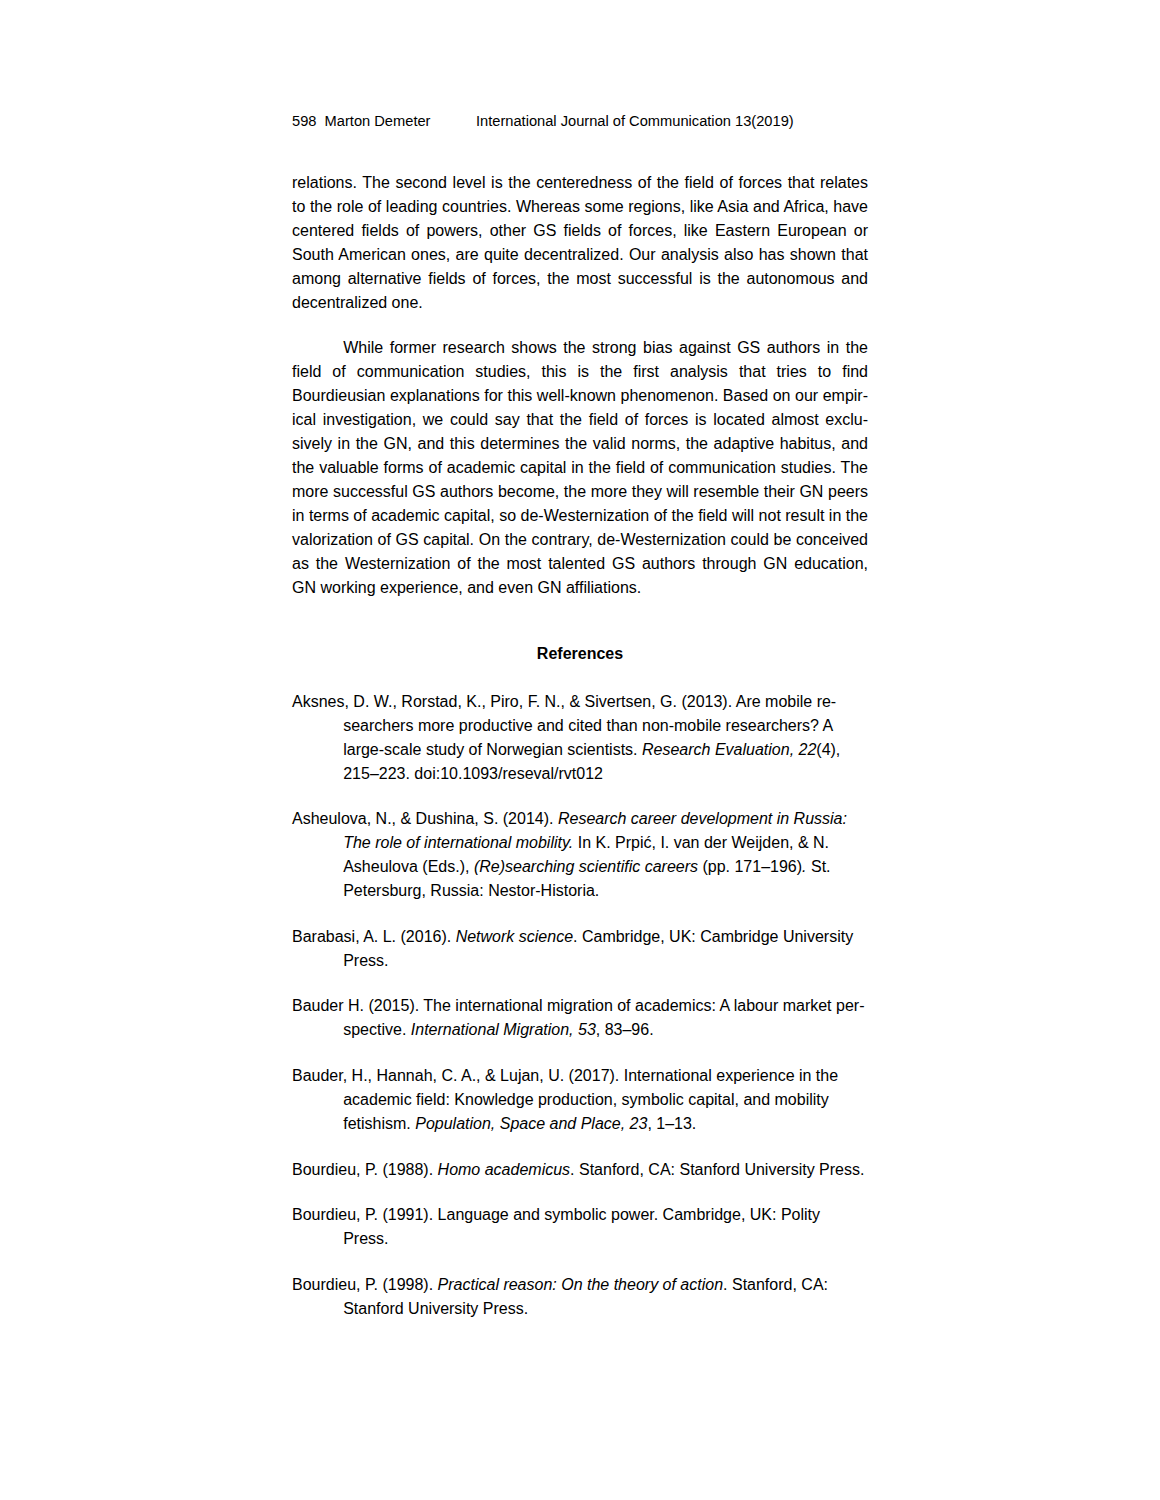598 Marton Demeter International Journal of Communication 13(2019)
relations. The second level is the centeredness of the field of forces that relates to the role of leading countries. Whereas some regions, like Asia and Africa, have centered fields of powers, other GS fields of forces, like Eastern European or South American ones, are quite decentralized. Our analysis also has shown that among alternative fields of forces, the most successful is the autonomous and decentralized one.
While former research shows the strong bias against GS authors in the field of communication studies, this is the first analysis that tries to find Bourdieusian explanations for this well-known phenomenon. Based on our empirical investigation, we could say that the field of forces is located almost exclusively in the GN, and this determines the valid norms, the adaptive habitus, and the valuable forms of academic capital in the field of communication studies. The more successful GS authors become, the more they will resemble their GN peers in terms of academic capital, so de-Westernization of the field will not result in the valorization of GS capital. On the contrary, de-Westernization could be conceived as the Westernization of the most talented GS authors through GN education, GN working experience, and even GN affiliations.
References
Aksnes, D. W., Rorstad, K., Piro, F. N., & Sivertsen, G. (2013). Are mobile researchers more productive and cited than non-mobile researchers? A large-scale study of Norwegian scientists. Research Evaluation, 22(4), 215–223. doi:10.1093/reseval/rvt012
Asheulova, N., & Dushina, S. (2014). Research career development in Russia: The role of international mobility. In K. Prpić, I. van der Weijden, & N. Asheulova (Eds.), (Re)searching scientific careers (pp. 171–196). St. Petersburg, Russia: Nestor-Historia.
Barabasi, A. L. (2016). Network science. Cambridge, UK: Cambridge University Press.
Bauder H. (2015). The international migration of academics: A labour market perspective. International Migration, 53, 83–96.
Bauder, H., Hannah, C. A., & Lujan, U. (2017). International experience in the academic field: Knowledge production, symbolic capital, and mobility fetishism. Population, Space and Place, 23, 1–13.
Bourdieu, P. (1988). Homo academicus. Stanford, CA: Stanford University Press.
Bourdieu, P. (1991). Language and symbolic power. Cambridge, UK: Polity Press.
Bourdieu, P. (1998). Practical reason: On the theory of action. Stanford, CA: Stanford University Press.